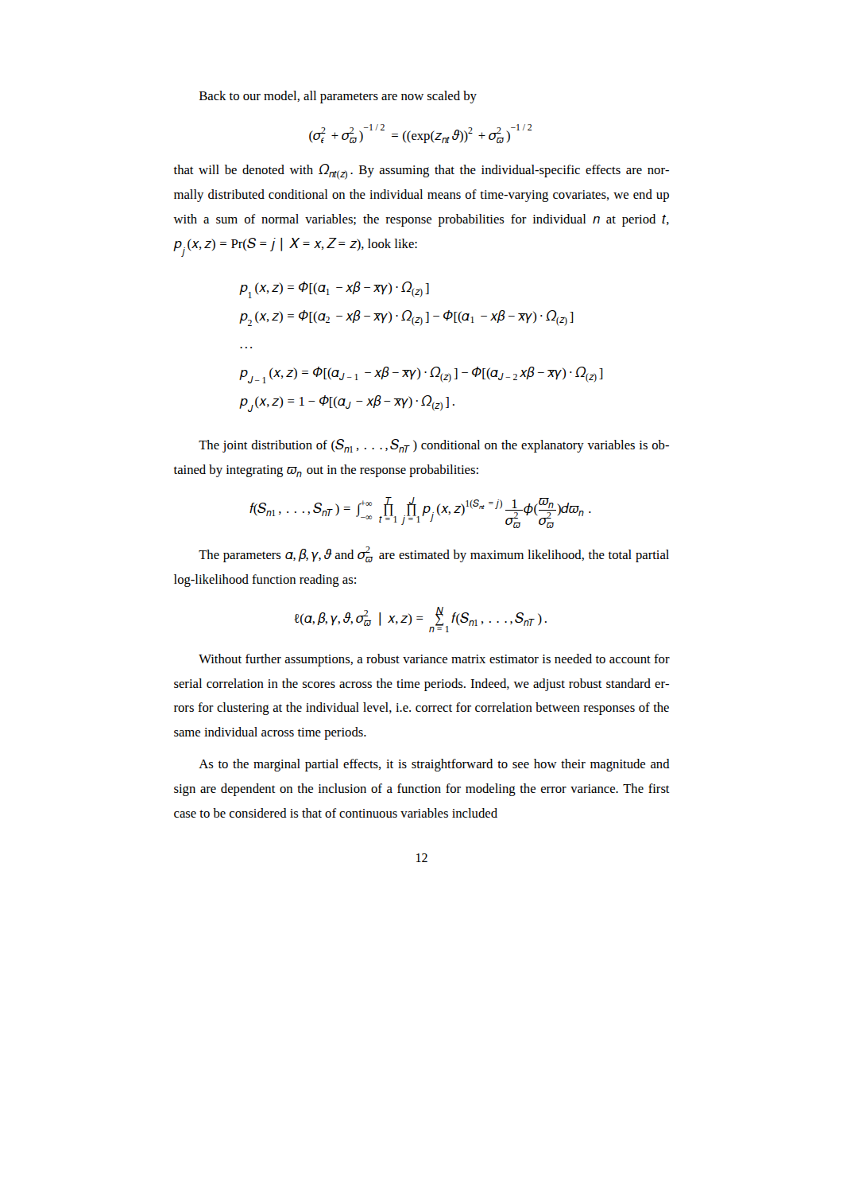Back to our model, all parameters are now scaled by
( σϵ2 + σϖ2 ) −1/2 = ( ( exp ( znt ϑ ) ) 2 + σϖ2 ) −1/2
that will be denoted with Ωnt(z). By assuming that the individual-specific effects are normally distributed conditional on the individual means of time-varying covariates, we end up with a sum of normal variables; the response probabilities for individual n at period t, pj(x,z)=Pr(S=j∣X=x,Z=z), look like:
p1(x,z) = Φ [ (α1−xβ−x¯γ) · Ω(z) ]
p2(x,z) = Φ [ (α2−xβ−x¯γ) · Ω(z) ] − Φ [ (α1−xβ−x¯γ) · Ω(z) ]
...
pJ−1(x,z) = Φ [ (αJ−1−xβ−x¯γ) · Ω(z) ] − Φ [ (αJ−2xβ−x¯γ) · Ω(z) ]
pJ(x,z) = 1− Φ [ (αJ−xβ−x¯γ) · Ω(z) ] .
The joint distribution of (Sn1,...,SnT) conditional on the explanatory variables is obtained by integrating ϖn out in the response probabilities:
f (Sn1,...,SnT) = ∫ −∞ +∞ ∏ t=1 T ∏ j=1 J pj (x,z) 1(Snt=j) 1 σϖ2 ϕ ( ϖn σϖ2 ) dϖn .
The parameters α,β,γ,ϑ and σϖ2 are estimated by maximum likelihood, the total partial log-likelihood function reading as:
ℓ ( α, β, γ, ϑ, σϖ2 ∣ x,z ) = ∑ n=1 N f (Sn1,...,SnT) .
Without further assumptions, a robust variance matrix estimator is needed to account for serial correlation in the scores across the time periods. Indeed, we adjust robust standard errors for clustering at the individual level, i.e. correct for correlation between responses of the same individual across time periods.
As to the marginal partial effects, it is straightforward to see how their magnitude and sign are dependent on the inclusion of a function for modeling the error variance. The first case to be considered is that of continuous variables included
12